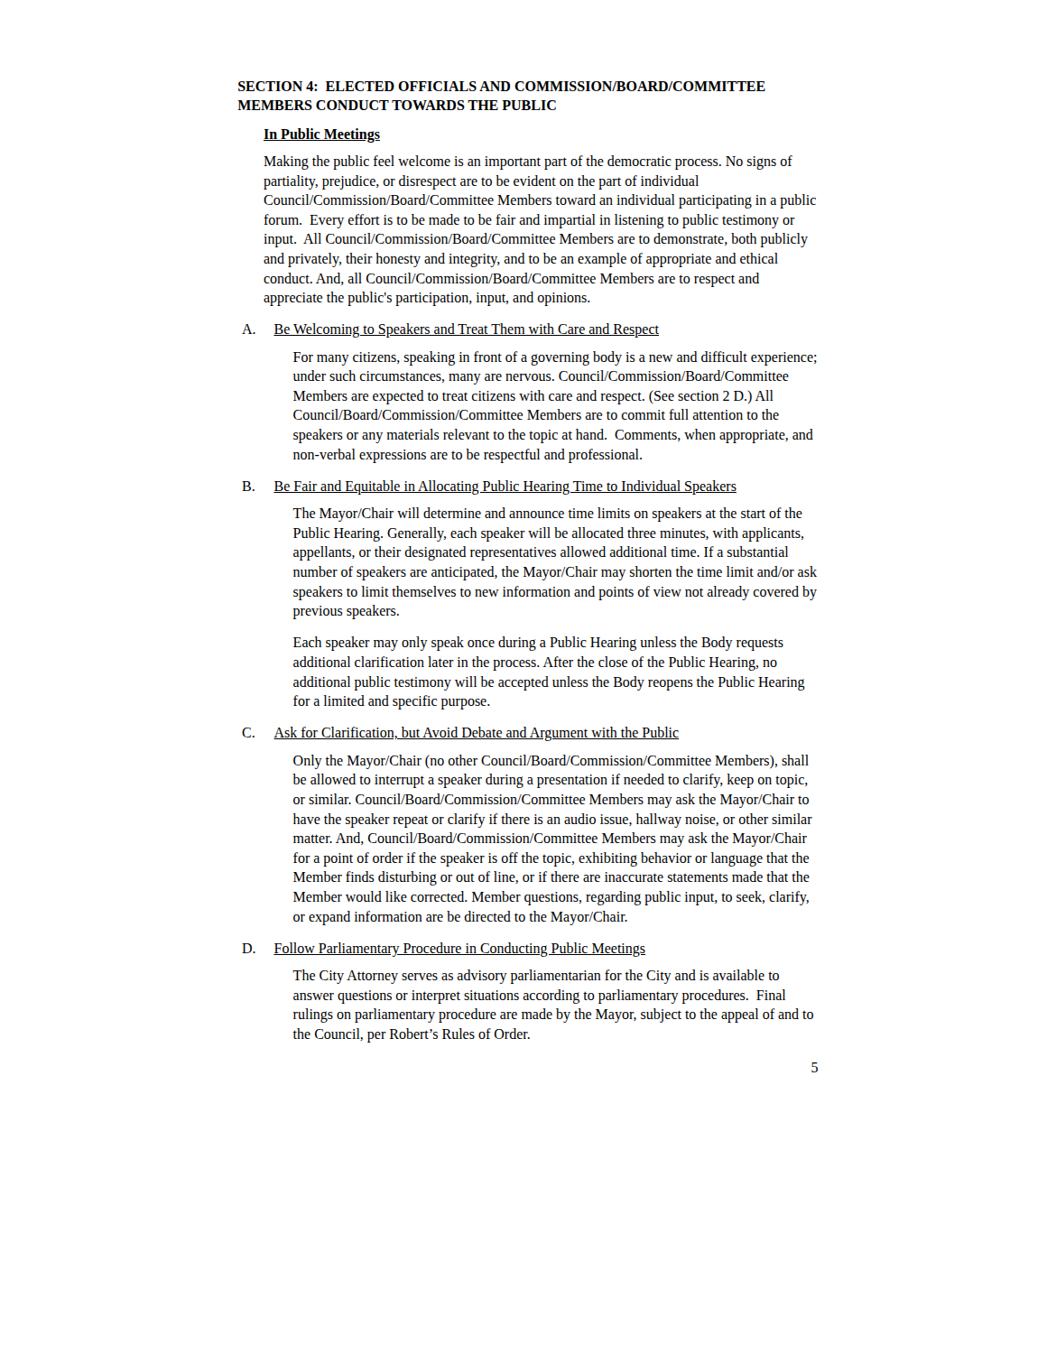SECTION 4: ELECTED OFFICIALS AND COMMISSION/BOARD/COMMITTEE MEMBERS CONDUCT TOWARDS THE PUBLIC
In Public Meetings
Making the public feel welcome is an important part of the democratic process. No signs of partiality, prejudice, or disrespect are to be evident on the part of individual Council/Commission/Board/Committee Members toward an individual participating in a public forum. Every effort is to be made to be fair and impartial in listening to public testimony or input. All Council/Commission/Board/Committee Members are to demonstrate, both publicly and privately, their honesty and integrity, and to be an example of appropriate and ethical conduct. And, all Council/Commission/Board/Committee Members are to respect and appreciate the public's participation, input, and opinions.
Be Welcoming to Speakers and Treat Them with Care and Respect
For many citizens, speaking in front of a governing body is a new and difficult experience; under such circumstances, many are nervous. Council/Commission/Board/Committee Members are expected to treat citizens with care and respect. (See section 2 D.) All Council/Board/Commission/Committee Members are to commit full attention to the speakers or any materials relevant to the topic at hand. Comments, when appropriate, and non-verbal expressions are to be respectful and professional.
Be Fair and Equitable in Allocating Public Hearing Time to Individual Speakers
The Mayor/Chair will determine and announce time limits on speakers at the start of the Public Hearing. Generally, each speaker will be allocated three minutes, with applicants, appellants, or their designated representatives allowed additional time. If a substantial number of speakers are anticipated, the Mayor/Chair may shorten the time limit and/or ask speakers to limit themselves to new information and points of view not already covered by previous speakers.
Each speaker may only speak once during a Public Hearing unless the Body requests additional clarification later in the process. After the close of the Public Hearing, no additional public testimony will be accepted unless the Body reopens the Public Hearing for a limited and specific purpose.
Ask for Clarification, but Avoid Debate and Argument with the Public
Only the Mayor/Chair (no other Council/Board/Commission/Committee Members), shall be allowed to interrupt a speaker during a presentation if needed to clarify, keep on topic, or similar. Council/Board/Commission/Committee Members may ask the Mayor/Chair to have the speaker repeat or clarify if there is an audio issue, hallway noise, or other similar matter. And, Council/Board/Commission/Committee Members may ask the Mayor/Chair for a point of order if the speaker is off the topic, exhibiting behavior or language that the Member finds disturbing or out of line, or if there are inaccurate statements made that the Member would like corrected. Member questions, regarding public input, to seek, clarify, or expand information are be directed to the Mayor/Chair.
Follow Parliamentary Procedure in Conducting Public Meetings
The City Attorney serves as advisory parliamentarian for the City and is available to answer questions or interpret situations according to parliamentary procedures. Final rulings on parliamentary procedure are made by the Mayor, subject to the appeal of and to the Council, per Robert’s Rules of Order.
5